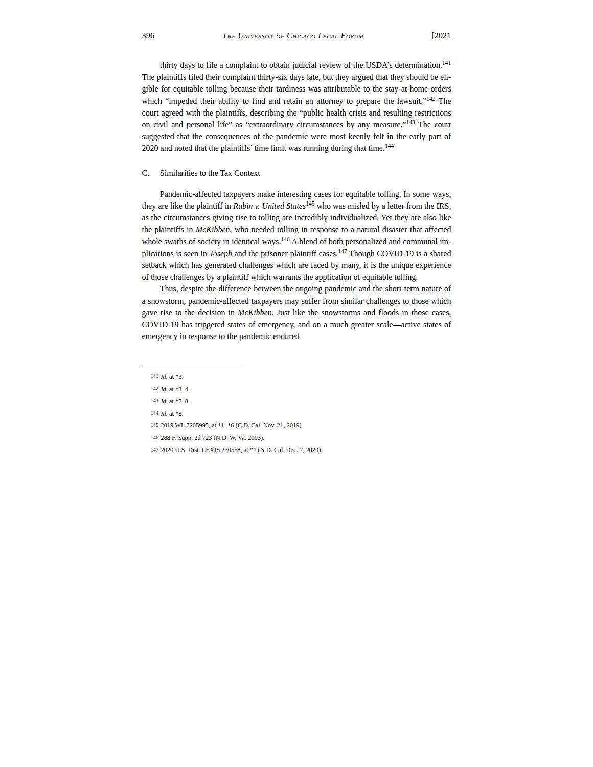396 The University of Chicago Legal Forum [2021
thirty days to file a complaint to obtain judicial review of the USDA’s determination.141 The plaintiffs filed their complaint thirty-six days late, but they argued that they should be eligible for equitable tolling because their tardiness was attributable to the stay-at-home orders which “impeded their ability to find and retain an attorney to prepare the lawsuit.”142 The court agreed with the plaintiffs, describing the “public health crisis and resulting restrictions on civil and personal life” as “extraordinary circumstances by any measure.”143 The court suggested that the consequences of the pandemic were most keenly felt in the early part of 2020 and noted that the plaintiffs’ time limit was running during that time.144
C. Similarities to the Tax Context
Pandemic-affected taxpayers make interesting cases for equitable tolling. In some ways, they are like the plaintiff in Rubin v. United States145 who was misled by a letter from the IRS, as the circumstances giving rise to tolling are incredibly individualized. Yet they are also like the plaintiffs in McKibben, who needed tolling in response to a natural disaster that affected whole swaths of society in identical ways.146 A blend of both personalized and communal implications is seen in Joseph and the prisoner-plaintiff cases.147 Though COVID-19 is a shared setback which has generated challenges which are faced by many, it is the unique experience of those challenges by a plaintiff which warrants the application of equitable tolling.
Thus, despite the difference between the ongoing pandemic and the short-term nature of a snowstorm, pandemic-affected taxpayers may suffer from similar challenges to those which gave rise to the decision in McKibben. Just like the snowstorms and floods in those cases, COVID-19 has triggered states of emergency, and on a much greater scale—active states of emergency in response to the pandemic endured
141 Id. at *3.
142 Id. at *3–4.
143 Id. at *7–8.
144 Id. at *8.
1452019 WL 7205995, at *1, *6 (C.D. Cal. Nov. 21, 2019).
146288 F. Supp. 2d 723 (N.D. W. Va. 2003).
1472020 U.S. Dist. LEXIS 230558, at *1 (N.D. Cal. Dec. 7, 2020).